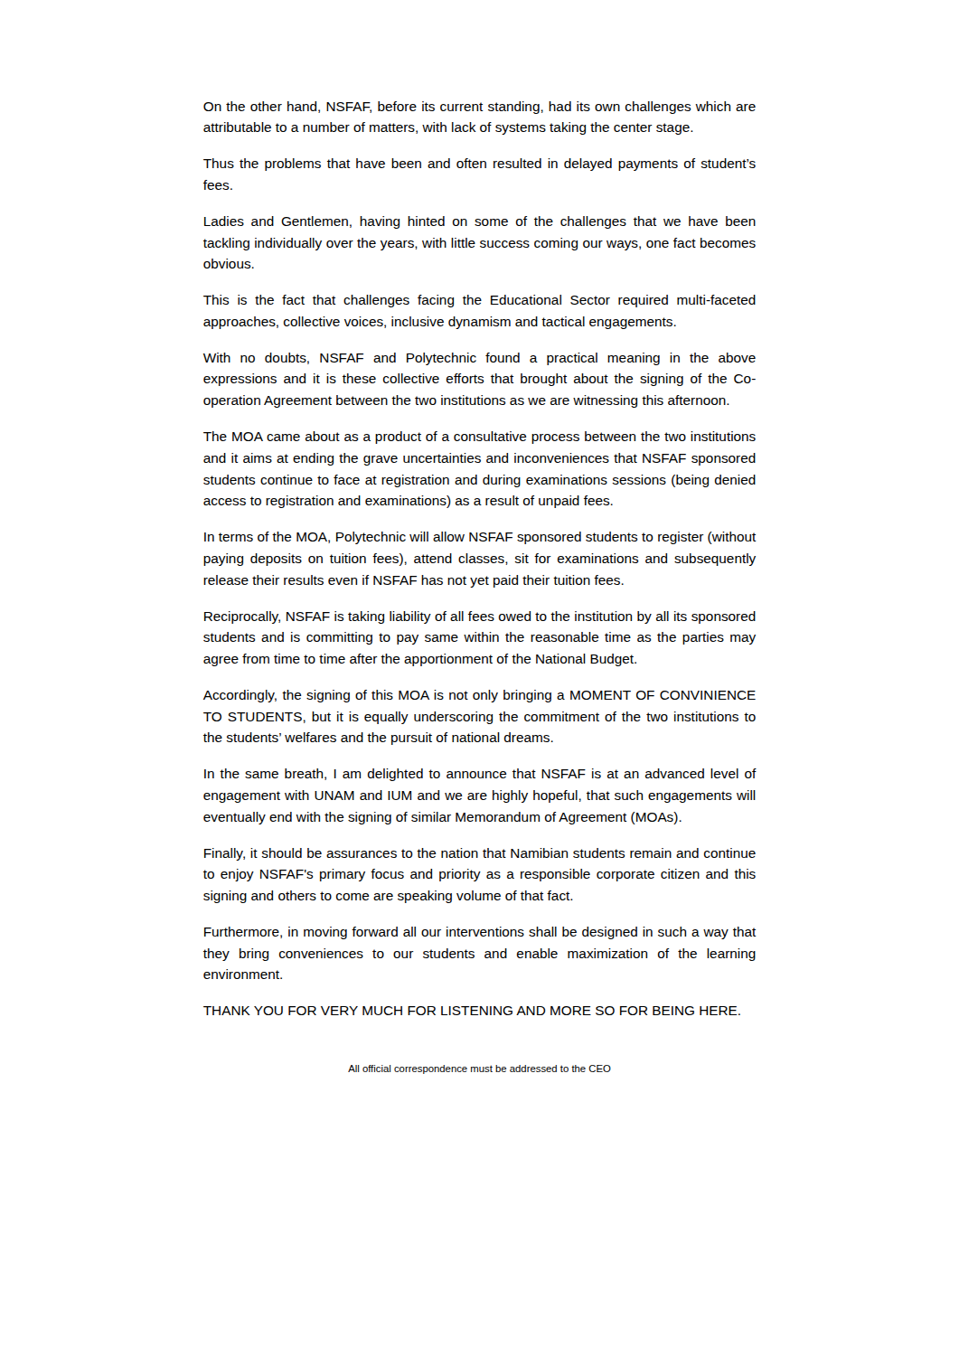On the other hand, NSFAF, before its current standing, had its own challenges which are attributable to a number of matters, with lack of systems taking the center stage.
Thus the problems that have been and often resulted in delayed payments of student’s fees.
Ladies and Gentlemen, having hinted on some of the challenges that we have been tackling individually over the years, with little success coming our ways, one fact becomes obvious.
This is the fact that challenges facing the Educational Sector required multi-faceted approaches, collective voices, inclusive dynamism and tactical engagements.
With no doubts, NSFAF and Polytechnic found a practical meaning in the above expressions and it is these collective efforts that brought about the signing of the Co-operation Agreement between the two institutions as we are witnessing this afternoon.
The MOA came about as a product of a consultative process between the two institutions and it aims at ending the grave uncertainties and inconveniences that NSFAF sponsored students continue to face at registration and during examinations sessions (being denied access to registration and examinations) as a result of unpaid fees.
In terms of the MOA, Polytechnic will allow NSFAF sponsored students to register (without paying deposits on tuition fees), attend classes, sit for examinations and subsequently release their results even if NSFAF has not yet paid their tuition fees.
Reciprocally, NSFAF is taking liability of all fees owed to the institution by all its sponsored students and is committing to pay same within the reasonable time as the parties may agree from time to time after the apportionment of the National Budget.
Accordingly, the signing of this MOA is not only bringing a MOMENT OF CONVINIENCE TO STUDENTS, but it is equally underscoring the commitment of the two institutions to the students’ welfares and the pursuit of national dreams.
In the same breath, I am delighted to announce that NSFAF is at an advanced level of engagement with UNAM and IUM and we are highly hopeful, that such engagements will eventually end with the signing of similar Memorandum of Agreement (MOAs).
Finally, it should be assurances to the nation that Namibian students remain and continue to enjoy NSFAF's primary focus and priority as a responsible corporate citizen and this signing and others to come are speaking volume of that fact.
Furthermore, in moving forward all our interventions shall be designed in such a way that they bring conveniences to our students and enable maximization of the learning environment.
THANK YOU FOR VERY MUCH FOR LISTENING AND MORE SO FOR BEING HERE.
All official correspondence must be addressed to the CEO